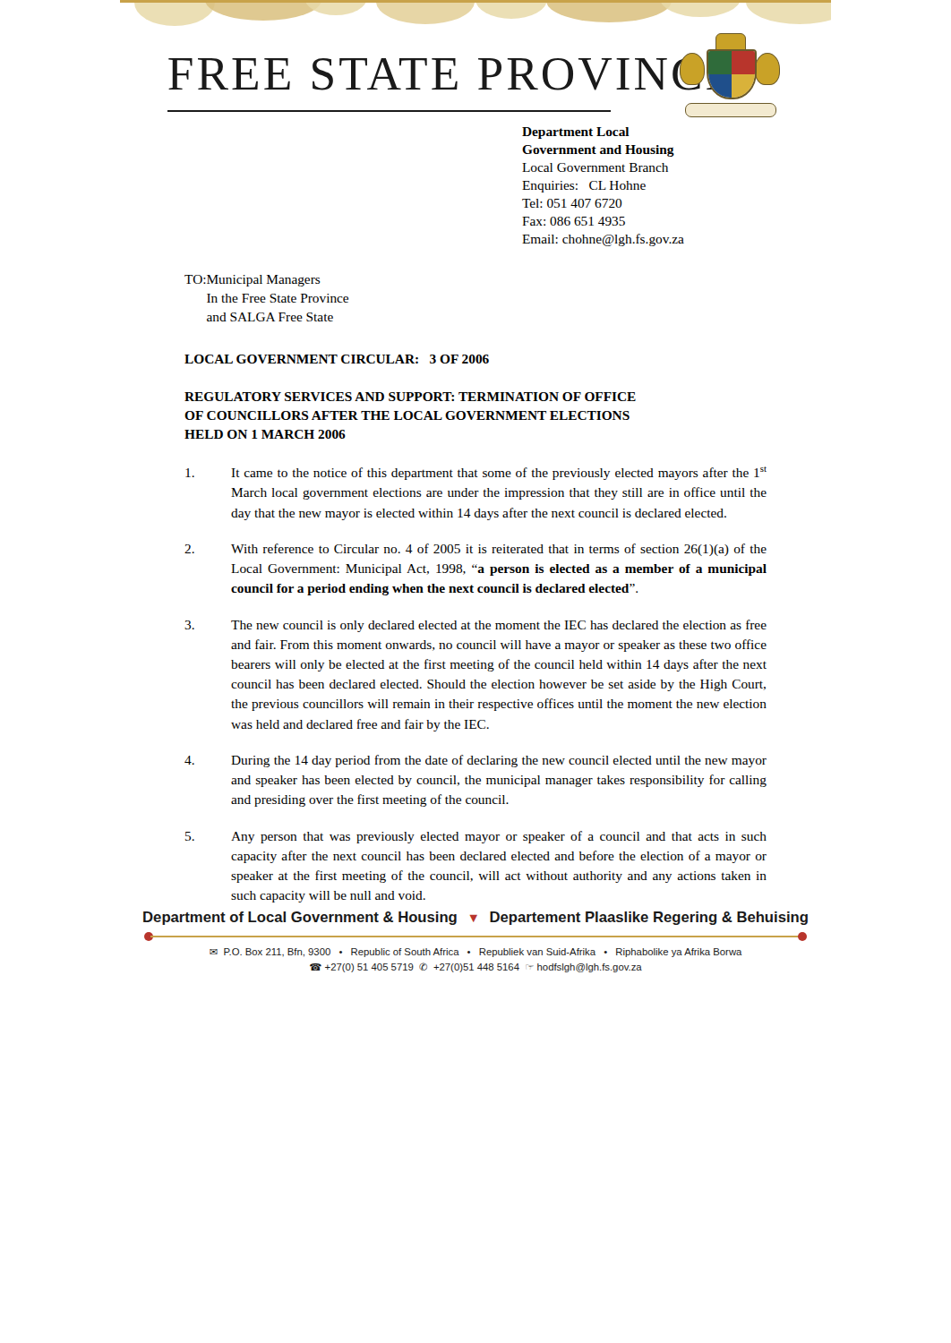FREE STATE PROVINCE
Department Local
Government and Housing
Local Government Branch
Enquiries: CL Hohne
Tel: 051 407 6720
Fax: 086 651 4935
Email: chohne@lgh.fs.gov.za
| TO: | Municipal Managers |
| | In the Free State Province |
| | and SALGA Free State |
LOCAL GOVERNMENT CIRCULAR: 3 OF 2006
Regulatory services and support: termination of office
of councillors after the local government elections
held on 1 March 2006
It came to the notice of this department that some of the previously elected mayors after the 1st March local government elections are under the impression that they still are in office until the day that the new mayor is elected within 14 days after the next council is declared elected.
With reference to Circular no. 4 of 2005 it is reiterated that in terms of section 26(1)(a) of the Local Government: Municipal Act, 1998, “a person is elected as a member of a municipal council for a period ending when the next council is declared elected”.
The new council is only declared elected at the moment the IEC has declared the election as free and fair. From this moment onwards, no council will have a mayor or speaker as these two office bearers will only be elected at the first meeting of the council held within 14 days after the next council has been declared elected. Should the election however be set aside by the High Court, the previous councillors will remain in their respective offices until the moment the new election was held and declared free and fair by the IEC.
During the 14 day period from the date of declaring the new council elected until the new mayor and speaker has been elected by council, the municipal manager takes responsibility for calling and presiding over the first meeting of the council.
Any person that was previously elected mayor or speaker of a council and that acts in such capacity after the next council has been declared elected and before the election of a mayor or speaker at the first meeting of the council, will act without authority and any actions taken in such capacity will be null and void.
Department of Local Government & Housing ▼ Departement Plaaslike Regering & Behuising
✉ P.O. Box 211, Bfn, 9300 • Republic of South Africa • Republiek van Suid-Afrika • Riphabolike ya Afrika Borwa
☎ +27(0) 51 405 5719 ✆ +27(0)51 448 5164 ☞ hodfslgh@lgh.fs.gov.za